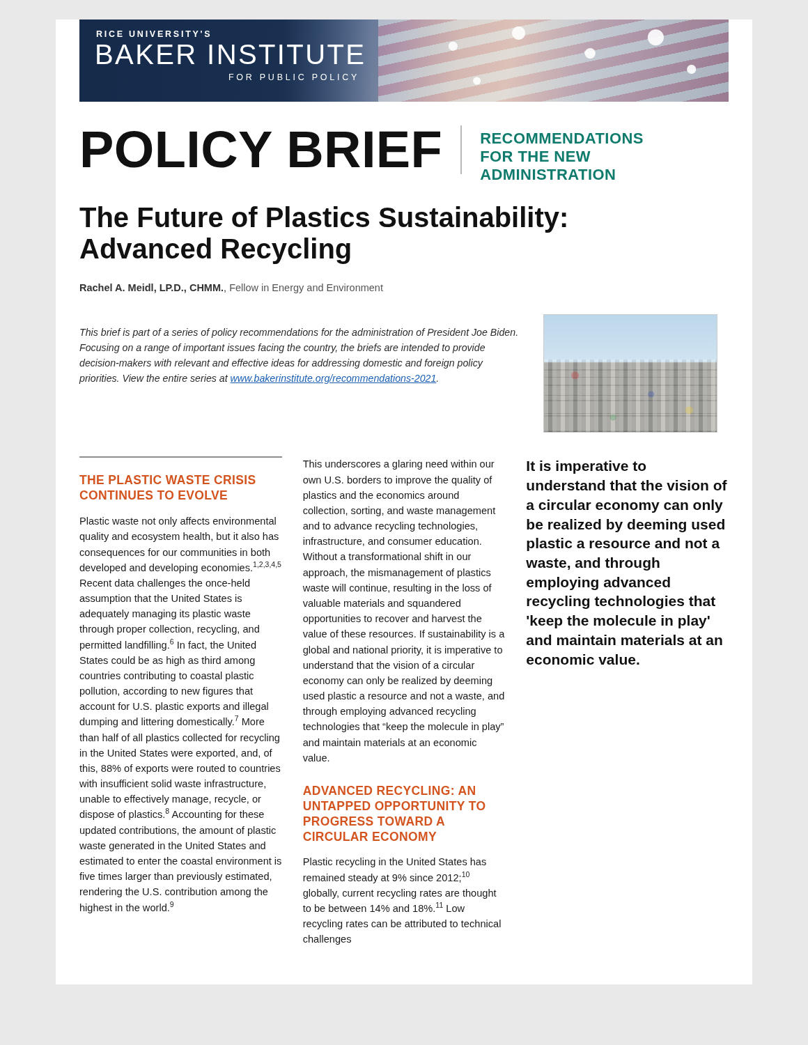Rice University's
Baker Institute
for public policy
POLICY BRIEF
Recommendations
for the New
Administration
The Future of Plastics Sustainability:
Advanced Recycling
Rachel A. Meidl, LP.D., CHMM., Fellow in Energy and Environment
This brief is part of a series of policy recommendations for the administration of President Joe Biden. Focusing on a range of important issues facing the country, the briefs are intended to provide decision-makers with relevant and effective ideas for addressing domestic and foreign policy priorities. View the entire series at www.bakerinstitute.org/recommendations-2021.
The Plastic Waste Crisis Continues to Evolve
Plastic waste not only affects environmental quality and ecosystem health, but it also has consequences for our communities in both developed and developing economies.1,2,3,4,5 Recent data challenges the once-held assumption that the United States is adequately managing its plastic waste through proper collection, recycling, and permitted landfilling.6 In fact, the United States could be as high as third among countries contributing to coastal plastic pollution, according to new figures that account for U.S. plastic exports and illegal dumping and littering domestically.7 More than half of all plastics collected for recycling in the United States were exported, and, of this, 88% of exports were routed to countries with insufficient solid waste infrastructure, unable to effectively manage, recycle, or dispose of plastics.8 Accounting for these updated contributions, the amount of plastic waste generated in the United States and estimated to enter the coastal environment is five times larger than previously estimated, rendering the U.S. contribution among the highest in the world.9
This underscores a glaring need within our own U.S. borders to improve the quality of plastics and the economics around collection, sorting, and waste management and to advance recycling technologies, infrastructure, and consumer education. Without a transformational shift in our approach, the mismanagement of plastics waste will continue, resulting in the loss of valuable materials and squandered opportunities to recover and harvest the value of these resources. If sustainability is a global and national priority, it is imperative to understand that the vision of a circular economy can only be realized by deeming used plastic a resource and not a waste, and through employing advanced recycling technologies that “keep the molecule in play” and maintain materials at an economic value.
Advanced Recycling: An Untapped Opportunity to Progress Toward a Circular Economy
Plastic recycling in the United States has remained steady at 9% since 2012;10 globally, current recycling rates are thought to be between 14% and 18%.11 Low recycling rates can be attributed to technical challenges
It is imperative to understand that the vision of a circular economy can only be realized by deeming used plastic a resource and not a waste, and through employing advanced recycling technologies that 'keep the molecule in play' and maintain materials at an economic value.